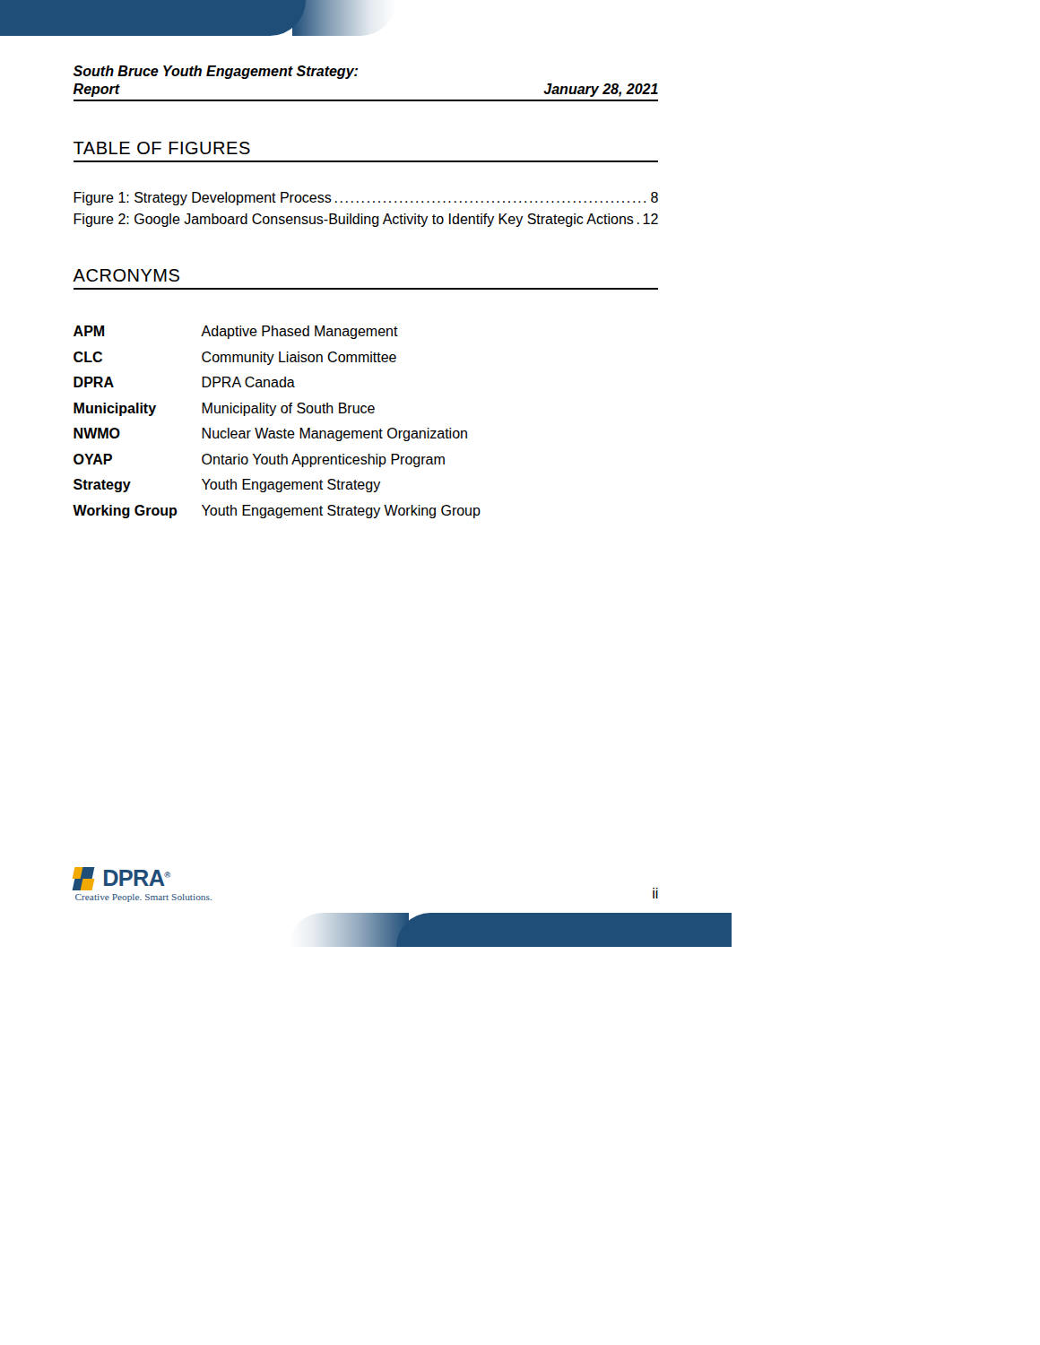South Bruce Youth Engagement Strategy:
Report January 28, 2021
TABLE OF FIGURES
Figure 1: Strategy Development Process ................................................................................................... 8
Figure 2: Google Jamboard Consensus-Building Activity to Identify Key Strategic Actions ....................... 12
ACRONYMS
| APM | Adaptive Phased Management |
| CLC | Community Liaison Committee |
| DPRA | DPRA Canada |
| Municipality | Municipality of South Bruce |
| NWMO | Nuclear Waste Management Organization |
| OYAP | Ontario Youth Apprenticeship Program |
| Strategy | Youth Engagement Strategy |
| Working Group | Youth Engagement Strategy Working Group |
DPRA®
Creative People. Smart Solutions.
ii